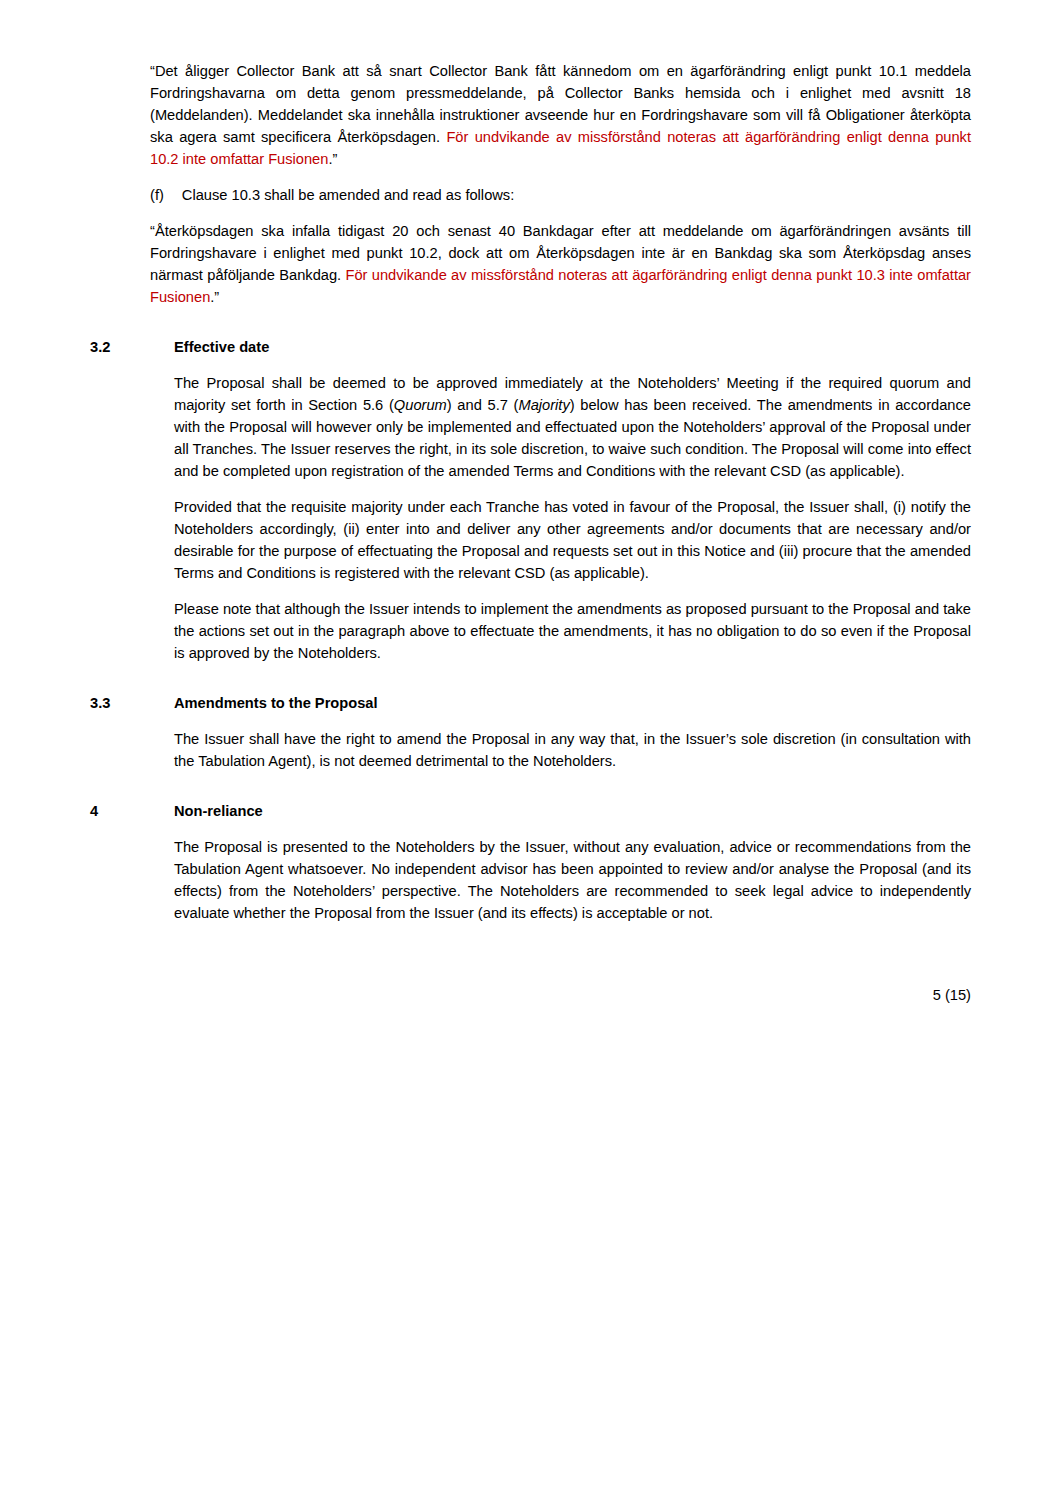“Det åligger Collector Bank att så snart Collector Bank fått kännedom om en ägarförändring enligt punkt 10.1 meddela Fordringshavarna om detta genom pressmeddelande, på Collector Banks hemsida och i enlighet med avsnitt 18 (Meddelanden). Meddelandet ska innehålla instruktioner avseende hur en Fordringshavare som vill få Obligationer återköpta ska agera samt specificera Återköpsdagen. För undvikande av missförstånd noteras att ägarförändring enligt denna punkt 10.2 inte omfattar Fusionen.”
(f) Clause 10.3 shall be amended and read as follows:
“Återköpsdagen ska infalla tidigast 20 och senast 40 Bankdagar efter att meddelande om ägarförändringen avsänts till Fordringshavare i enlighet med punkt 10.2, dock att om Återköpsdagen inte är en Bankdag ska som Återköpsdag anses närmast påföljande Bankdag. För undvikande av missförstånd noteras att ägarförändring enligt denna punkt 10.3 inte omfattar Fusionen.”
3.2
Effective date
The Proposal shall be deemed to be approved immediately at the Noteholders’ Meeting if the required quorum and majority set forth in Section 5.6 (Quorum) and 5.7 (Majority) below has been received. The amendments in accordance with the Proposal will however only be implemented and effectuated upon the Noteholders’ approval of the Proposal under all Tranches. The Issuer reserves the right, in its sole discretion, to waive such condition. The Proposal will come into effect and be completed upon registration of the amended Terms and Conditions with the relevant CSD (as applicable).
Provided that the requisite majority under each Tranche has voted in favour of the Proposal, the Issuer shall, (i) notify the Noteholders accordingly, (ii) enter into and deliver any other agreements and/or documents that are necessary and/or desirable for the purpose of effectuating the Proposal and requests set out in this Notice and (iii) procure that the amended Terms and Conditions is registered with the relevant CSD (as applicable).
Please note that although the Issuer intends to implement the amendments as proposed pursuant to the Proposal and take the actions set out in the paragraph above to effectuate the amendments, it has no obligation to do so even if the Proposal is approved by the Noteholders.
3.3
Amendments to the Proposal
The Issuer shall have the right to amend the Proposal in any way that, in the Issuer’s sole discretion (in consultation with the Tabulation Agent), is not deemed detrimental to the Noteholders.
4
Non-reliance
The Proposal is presented to the Noteholders by the Issuer, without any evaluation, advice or recommendations from the Tabulation Agent whatsoever. No independent advisor has been appointed to review and/or analyse the Proposal (and its effects) from the Noteholders’ perspective. The Noteholders are recommended to seek legal advice to independently evaluate whether the Proposal from the Issuer (and its effects) is acceptable or not.
5 (15)